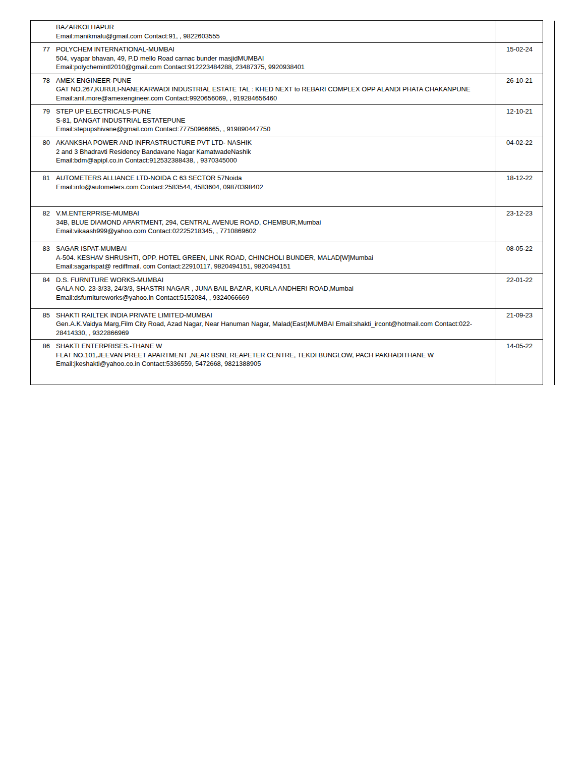| | BAZARKOLHAPUR Email:manikmalu@gmail.com Contact:91, , 9822603555 | | |
| 77 | POLYCHEM INTERNATIONAL-MUMBAI 504, vyapar bhavan, 49, P.D mello Road carnac bunder masjidMUMBAI Email:polychemintl2010@gmail.com Contact:912223484288, 23487375, 9920938401 | 15-02-24 | |
| 78 | AMEX ENGINEER-PUNE GAT NO.267,KURULI-NANEKARWADI INDUSTRIAL ESTATE TAL : KHED NEXT to REBARI COMPLEX OPP ALANDI PHATA CHAKANPUNE Email:anil.more@amexengineer.com Contact:9920656069, , 919284656460 | 26-10-21 | |
| 79 | STEP UP ELECTRICALS-PUNE S-81, DANGAT INDUSTRIAL ESTATEPUNE Email:stepupshivane@gmail.com Contact:77750966665, , 919890447750 | 12-10-21 | |
| 80 | AKANKSHA POWER AND INFRASTRUCTURE PVT LTD- NASHIK 2 and 3 Bhadravti Residency Bandavane Nagar KamatwadeNashik Email:bdm@apipl.co.in Contact:912532388438, , 9370345000 | 04-02-22 | |
| 81 | AUTOMETERS ALLIANCE LTD-NOIDA C 63 SECTOR 57Noida Email:info@autometers.com Contact:2583544, 4583604, 09870398402 | 18-12-22 | |
| 82 | V.M.ENTERPRISE-MUMBAI 34B, BLUE DIAMOND APARTMENT, 294, CENTRAL AVENUE ROAD, CHEMBUR,Mumbai Email:vikaash999@yahoo.com Contact:02225218345, , 7710869602 | 23-12-23 | |
| 83 | SAGAR ISPAT-MUMBAI A-504. KESHAV SHRUSHTI, OPP. HOTEL GREEN, LINK ROAD, CHINCHOLI BUNDER, MALAD[W]Mumbai Email:sagarispat@ rediffmail. com Contact:22910117, 9820494151, 9820494151 | 08-05-22 | |
| 84 | D.S. FURNITURE WORKS-MUMBAI GALA NO. 23-3/33, 24/3/3, SHASTRI NAGAR , JUNA BAIL BAZAR, KURLA ANDHERI ROAD,Mumbai Email:dsfurnitureworks@yahoo.in Contact:5152084, , 9324066669 | 22-01-22 | |
| 85 | SHAKTI RAILTEK INDIA PRIVATE LIMITED-MUMBAI Gen.A.K.Vaidya Marg,Film City Road, Azad Nagar, Near Hanuman Nagar, Malad(East)MUMBAI Email:shakti_ircont@hotmail.com Contact:022-28414330, , 9322866969 | 21-09-23 | |
| 86 | SHAKTI ENTERPRISES.-THANE W FLAT NO.101,JEEVAN PREET APARTMENT ,NEAR BSNL REAPETER CENTRE, TEKDI BUNGLOW, PACH PAKHADITHANE W Email:jkeshakti@yahoo.co.in Contact:5336559, 5472668, 9821388905 | 14-05-22 | |